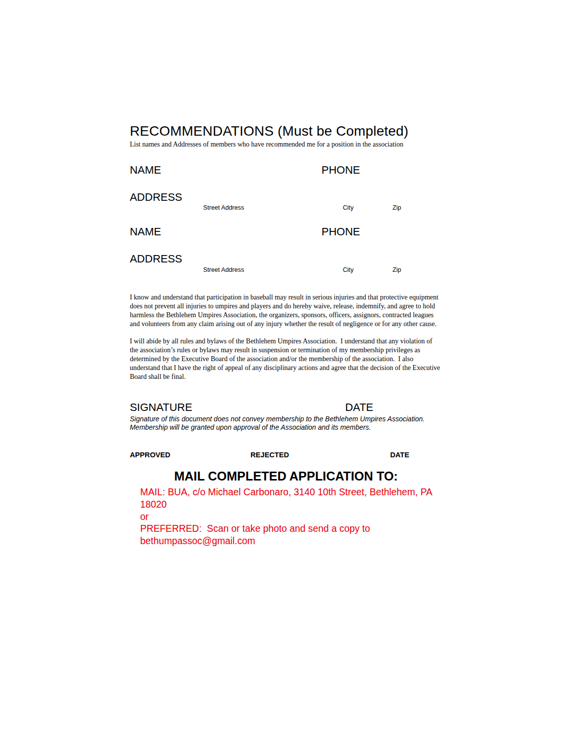RECOMMENDATIONS (Must be Completed)
List names and Addresses of members who have recommended me for a position in the association
NAME PHONE
ADDRESS
Street Address City Zip
NAME PHONE
ADDRESS
Street Address City Zip
I know and understand that participation in baseball may result in serious injuries and that protective equipment does not prevent all injuries to umpires and players and do hereby waive, release, indemnify, and agree to hold harmless the Bethlehem Umpires Association, the organizers, sponsors, officers, assignors, contracted leagues and volunteers from any claim arising out of any injury whether the result of negligence or for any other cause.
I will abide by all rules and bylaws of the Bethlehem Umpires Association. I understand that any violation of the association’s rules or bylaws may result in suspension or termination of my membership privileges as determined by the Executive Board of the association and/or the membership of the association. I also understand that I have the right of appeal of any disciplinary actions and agree that the decision of the Executive Board shall be final.
SIGNATURE DATE
Signature of this document does not convey membership to the Bethlehem Umpires Association. Membership will be granted upon approval of the Association and its members.
APPROVED REJECTED DATE
MAIL COMPLETED APPLICATION TO:
MAIL: BUA, c/o Michael Carbonaro, 3140 10th Street, Bethlehem, PA 18020
or
PREFERRED: Scan or take photo and send a copy to bethumpassoc@gmail.com